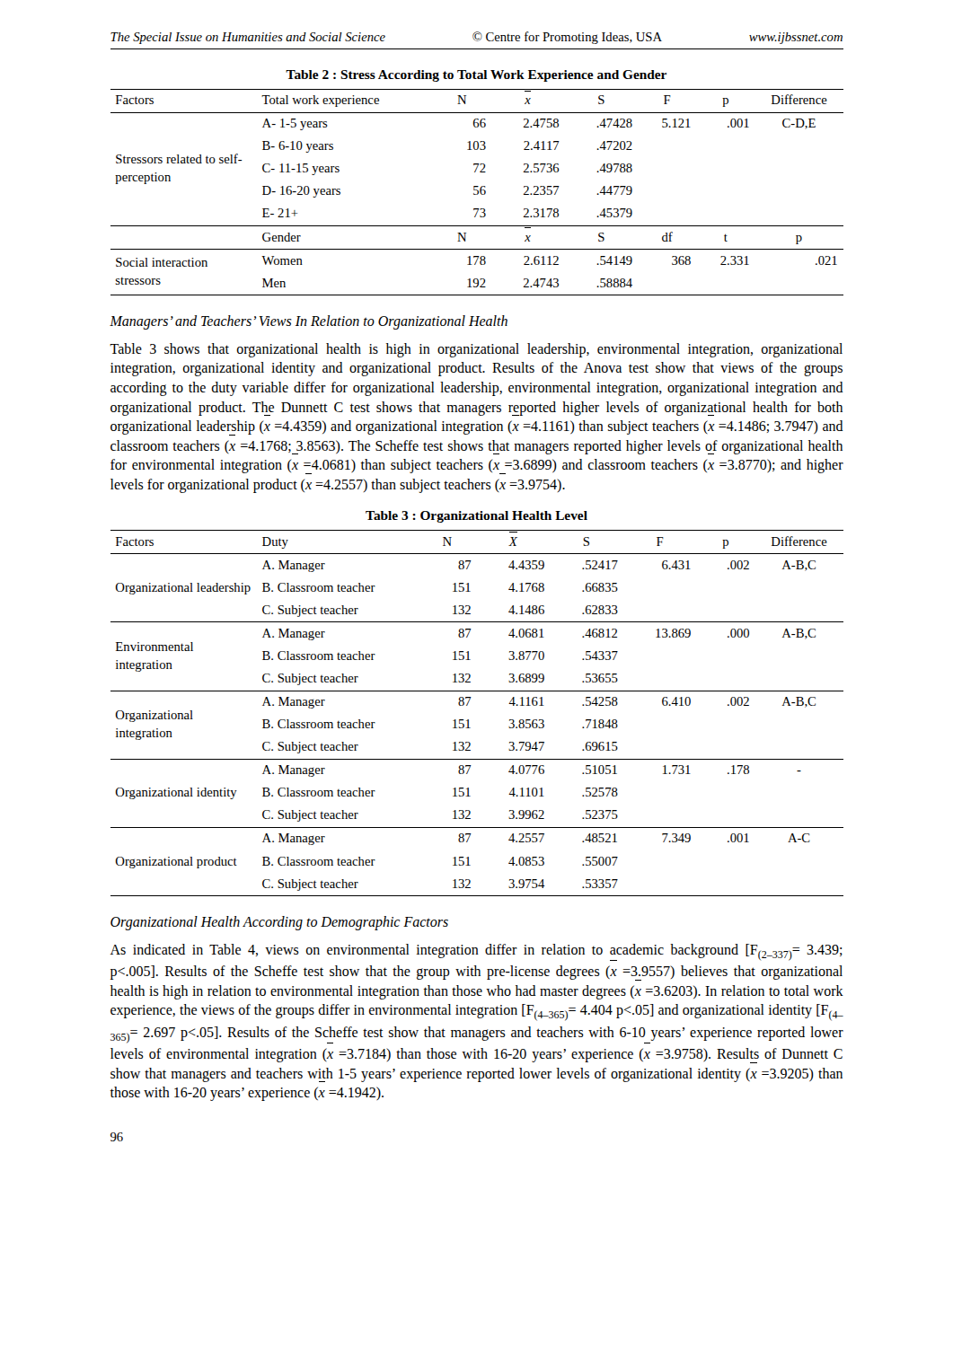The Special Issue on Humanities and Social Science © Centre for Promoting Ideas, USA www.ijbssnet.com
Table 2 : Stress According to Total Work Experience and Gender
| Factors | Total work experience | N | x | S | F | p | Difference |
| --- | --- | --- | --- | --- | --- | --- | --- |
| Stressors related to self-perception | A- 1-5 years | 66 | 2.4758 | .47428 | 5.121 | .001 | C-D,E |
| B- 6-10 years | 103 | 2.4117 | .47202 | | | |
| C- 11-15 years | 72 | 2.5736 | .49788 | | | |
| D- 16-20 years | 56 | 2.2357 | .44779 | | | |
| E- 21+ | 73 | 2.3178 | .45379 | | | |
| | Gender | N | x | S | df | t | p |
| Social interaction stressors | Women | 178 | 2.6112 | .54149 | 368 | 2.331 | .021 |
| Men | 192 | 2.4743 | .58884 | | | |
Managers’ and Teachers’ Views In Relation to Organizational Health
Table 3 shows that organizational health is high in organizational leadership, environmental integration, organizational integration, organizational identity and organizational product. Results of the Anova test show that views of the groups according to the duty variable differ for organizational leadership, environmental integration, organizational integration and organizational product. The Dunnett C test shows that managers reported higher levels of organizational health for both organizational leadership (x =4.4359) and organizational integration (x =4.1161) than subject teachers (x =4.1486; 3.7947) and classroom teachers (x =4.1768; 3.8563). The Scheffe test shows that managers reported higher levels of organizational health for environmental integration (x =4.0681) than subject teachers (x =3.6899) and classroom teachers (x =3.8770); and higher levels for organizational product (x =4.2557) than subject teachers (x =3.9754).
Table 3 : Organizational Health Level
| Factors | Duty | N | X | S | F | p | Difference |
| --- | --- | --- | --- | --- | --- | --- | --- |
| Organizational leadership | A. Manager | 87 | 4.4359 | .52417 | 6.431 | .002 | A-B,C |
| B. Classroom teacher | 151 | 4.1768 | .66835 | | | |
| C. Subject teacher | 132 | 4.1486 | .62833 | | | |
| Environmental integration | A. Manager | 87 | 4.0681 | .46812 | 13.869 | .000 | A-B,C |
| B. Classroom teacher | 151 | 3.8770 | .54337 | | | |
| C. Subject teacher | 132 | 3.6899 | .53655 | | | |
| Organizational integration | A. Manager | 87 | 4.1161 | .54258 | 6.410 | .002 | A-B,C |
| B. Classroom teacher | 151 | 3.8563 | .71848 | | | |
| C. Subject teacher | 132 | 3.7947 | .69615 | | | |
| Organizational identity | A. Manager | 87 | 4.0776 | .51051 | 1.731 | .178 | - |
| B. Classroom teacher | 151 | 4.1101 | .52578 | | | |
| C. Subject teacher | 132 | 3.9962 | .52375 | | | |
| Organizational product | A. Manager | 87 | 4.2557 | .48521 | 7.349 | .001 | A-C |
| B. Classroom teacher | 151 | 4.0853 | .55007 | | | |
| C. Subject teacher | 132 | 3.9754 | .53357 | | | |
Organizational Health According to Demographic Factors
As indicated in Table 4, views on environmental integration differ in relation to academic background [F(2–337)= 3.439; p<.005]. Results of the Scheffe test show that the group with pre-license degrees (x =3.9557) believes that organizational health is high in relation to environmental integration than those who had master degrees (x =3.6203). In relation to total work experience, the views of the groups differ in environmental integration [F(4–365)= 4.404 p<.05] and organizational identity [F(4–365)= 2.697 p<.05]. Results of the Scheffe test show that managers and teachers with 6-10 years’ experience reported lower levels of environmental integration (x =3.7184) than those with 16-20 years’ experience (x =3.9758). Results of Dunnett C show that managers and teachers with 1-5 years’ experience reported lower levels of organizational identity (x =3.9205) than those with 16-20 years’ experience (x =4.1942).
96